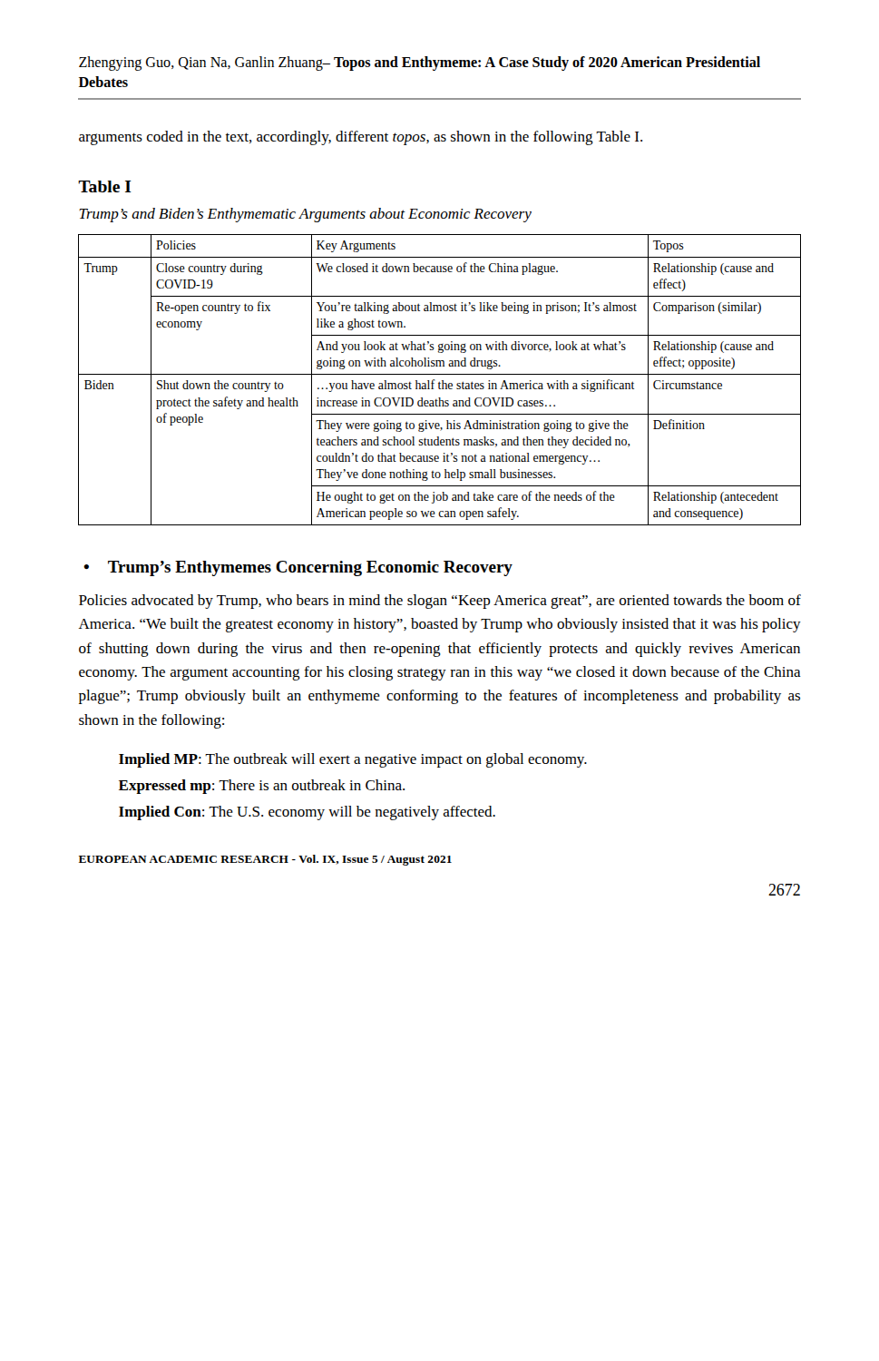Zhengying Guo, Qian Na, Ganlin Zhuang– Topos and Enthymeme: A Case Study of 2020 American Presidential Debates
arguments coded in the text, accordingly, different topos, as shown in the following Table I.
Table I
Trump’s and Biden’s Enthymematic Arguments about Economic Recovery
| | Policies | Key Arguments | Topos |
| Trump | Close country during COVID-19 | We closed it down because of the China plague. | Relationship (cause and effect) |
| Re-open country to fix economy | You’re talking about almost it’s like being in prison; It’s almost like a ghost town. | Comparison (similar) |
| And you look at what’s going on with divorce, look at what’s going on with alcoholism and drugs. | Relationship (cause and effect; opposite) |
| Biden | Shut down the country to protect the safety and health of people | …you have almost half the states in America with a significant increase in COVID deaths and COVID cases… | Circumstance |
| They were going to give, his Administration going to give the teachers and school students masks, and then they decided no, couldn’t do that because it’s not a national emergency… They’ve done nothing to help small businesses. | Definition |
| He ought to get on the job and take care of the needs of the American people so we can open safely. | Relationship (antecedent and consequence) |
Trump’s Enthymemes Concerning Economic Recovery
Policies advocated by Trump, who bears in mind the slogan “Keep America great”, are oriented towards the boom of America. “We built the greatest economy in history”, boasted by Trump who obviously insisted that it was his policy of shutting down during the virus and then re-opening that efficiently protects and quickly revives American economy. The argument accounting for his closing strategy ran in this way “we closed it down because of the China plague”; Trump obviously built an enthymeme conforming to the features of incompleteness and probability as shown in the following:
Implied MP: The outbreak will exert a negative impact on global economy.
Expressed mp: There is an outbreak in China.
Implied Con: The U.S. economy will be negatively affected.
EUROPEAN ACADEMIC RESEARCH - Vol. IX, Issue 5 / August 2021
2672